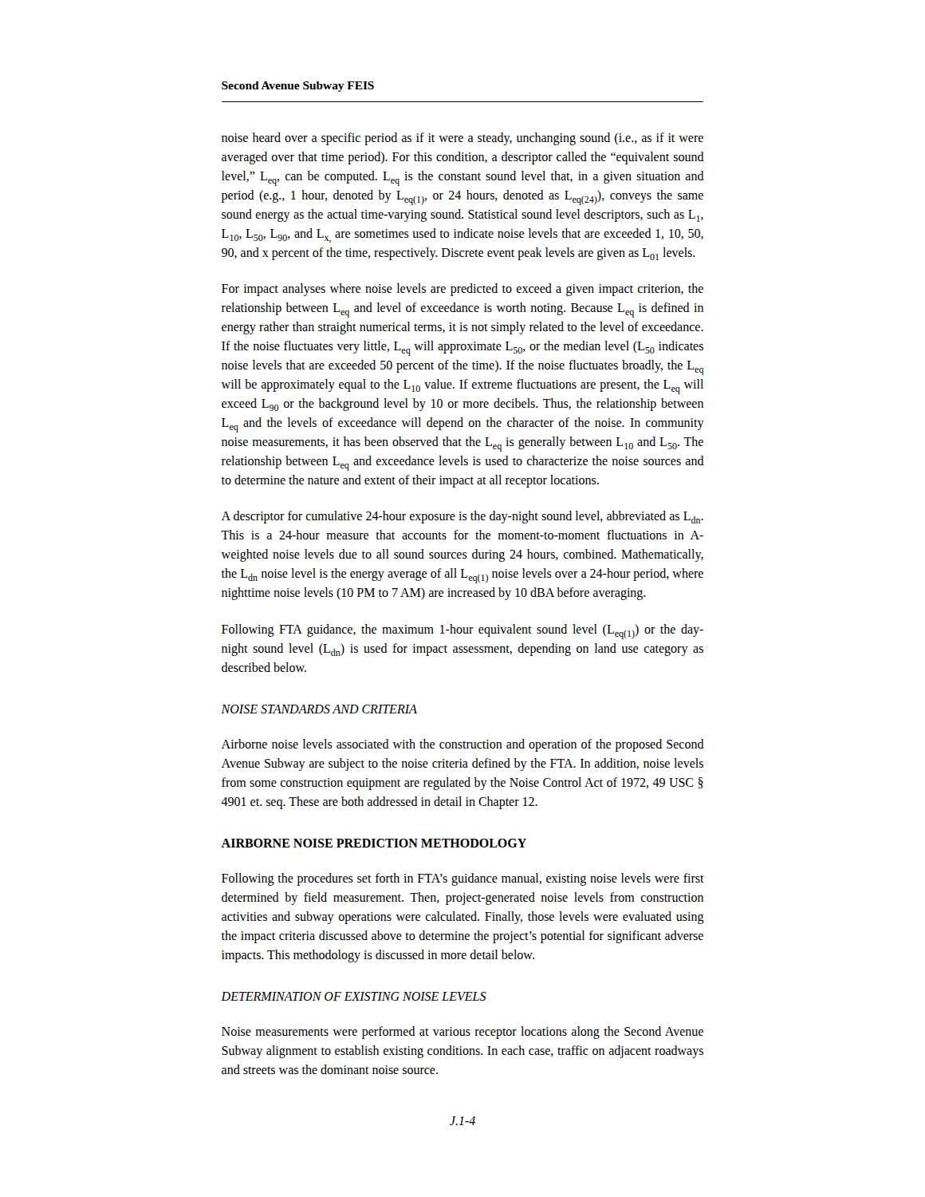Second Avenue Subway FEIS
noise heard over a specific period as if it were a steady, unchanging sound (i.e., as if it were averaged over that time period). For this condition, a descriptor called the “equivalent sound level,” Leq, can be computed. Leq is the constant sound level that, in a given situation and period (e.g., 1 hour, denoted by Leq(1), or 24 hours, denoted as Leq(24)), conveys the same sound energy as the actual time-varying sound. Statistical sound level descriptors, such as L1, L10, L50, L90, and Lx, are sometimes used to indicate noise levels that are exceeded 1, 10, 50, 90, and x percent of the time, respectively. Discrete event peak levels are given as L01 levels.
For impact analyses where noise levels are predicted to exceed a given impact criterion, the relationship between Leq and level of exceedance is worth noting. Because Leq is defined in energy rather than straight numerical terms, it is not simply related to the level of exceedance. If the noise fluctuates very little, Leq will approximate L50, or the median level (L50 indicates noise levels that are exceeded 50 percent of the time). If the noise fluctuates broadly, the Leq will be approximately equal to the L10 value. If extreme fluctuations are present, the Leq will exceed L90 or the background level by 10 or more decibels. Thus, the relationship between Leq and the levels of exceedance will depend on the character of the noise. In community noise measurements, it has been observed that the Leq is generally between L10 and L50. The relationship between Leq and exceedance levels is used to characterize the noise sources and to determine the nature and extent of their impact at all receptor locations.
A descriptor for cumulative 24-hour exposure is the day-night sound level, abbreviated as Ldn. This is a 24-hour measure that accounts for the moment-to-moment fluctuations in A-weighted noise levels due to all sound sources during 24 hours, combined. Mathematically, the Ldn noise level is the energy average of all Leq(1) noise levels over a 24-hour period, where nighttime noise levels (10 PM to 7 AM) are increased by 10 dBA before averaging.
Following FTA guidance, the maximum 1-hour equivalent sound level (Leq(1)) or the day-night sound level (Ldn) is used for impact assessment, depending on land use category as described below.
NOISE STANDARDS AND CRITERIA
Airborne noise levels associated with the construction and operation of the proposed Second Avenue Subway are subject to the noise criteria defined by the FTA. In addition, noise levels from some construction equipment are regulated by the Noise Control Act of 1972, 49 USC § 4901 et. seq. These are both addressed in detail in Chapter 12.
AIRBORNE NOISE PREDICTION METHODOLOGY
Following the procedures set forth in FTA’s guidance manual, existing noise levels were first determined by field measurement. Then, project-generated noise levels from construction activities and subway operations were calculated. Finally, those levels were evaluated using the impact criteria discussed above to determine the project’s potential for significant adverse impacts. This methodology is discussed in more detail below.
DETERMINATION OF EXISTING NOISE LEVELS
Noise measurements were performed at various receptor locations along the Second Avenue Subway alignment to establish existing conditions. In each case, traffic on adjacent roadways and streets was the dominant noise source.
J.1-4